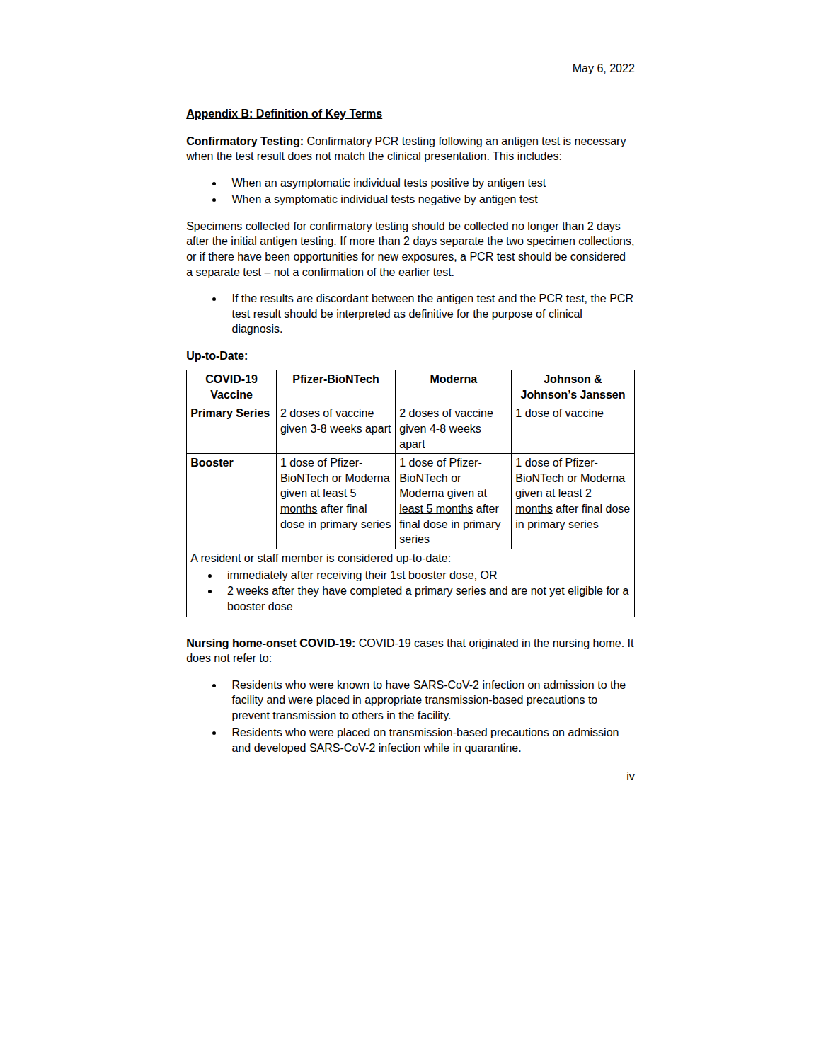May 6, 2022
Appendix B: Definition of Key Terms
Confirmatory Testing: Confirmatory PCR testing following an antigen test is necessary when the test result does not match the clinical presentation. This includes:
When an asymptomatic individual tests positive by antigen test
When a symptomatic individual tests negative by antigen test
Specimens collected for confirmatory testing should be collected no longer than 2 days after the initial antigen testing. If more than 2 days separate the two specimen collections, or if there have been opportunities for new exposures, a PCR test should be considered a separate test – not a confirmation of the earlier test.
If the results are discordant between the antigen test and the PCR test, the PCR test result should be interpreted as definitive for the purpose of clinical diagnosis.
Up-to-Date:
| COVID-19 Vaccine | Pfizer-BioNTech | Moderna | Johnson & Johnson’s Janssen |
| --- | --- | --- | --- |
| Primary Series | 2 doses of vaccine given 3-8 weeks apart | 2 doses of vaccine given 4-8 weeks apart | 1 dose of vaccine |
| Booster | 1 dose of Pfizer-BioNTech or Moderna given at least 5 months after final dose in primary series | 1 dose of Pfizer-BioNTech or Moderna given at least 5 months after final dose in primary series | 1 dose of Pfizer-BioNTech or Moderna given at least 2 months after final dose in primary series |
| A resident or staff member is considered up-to-date: immediately after receiving their 1st booster dose, OR 2 weeks after they have completed a primary series and are not yet eligible for a booster dose |
Nursing home-onset COVID-19: COVID-19 cases that originated in the nursing home. It does not refer to:
Residents who were known to have SARS-CoV-2 infection on admission to the facility and were placed in appropriate transmission-based precautions to prevent transmission to others in the facility.
Residents who were placed on transmission-based precautions on admission and developed SARS-CoV-2 infection while in quarantine.
iv